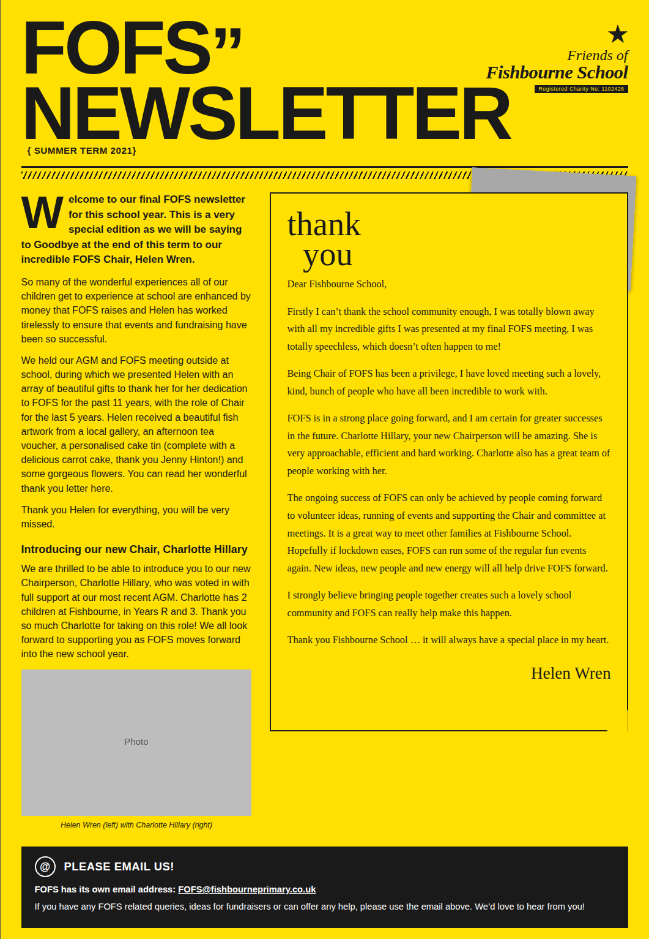★
Friends of
Fishbourne School
Registered Charity No: 1102426
FOFS” NEWSLETTER
{ SUMMER TERM 2021}
Welcome to our final FOFS newsletter for this school year. This is a very special edition as we will be saying to Goodbye at the end of this term to our incredible FOFS Chair, Helen Wren.
So many of the wonderful experiences all of our children get to experience at school are enhanced by money that FOFS raises and Helen has worked tirelessly to ensure that events and fundraising have been so successful.
We held our AGM and FOFS meeting outside at school, during which we presented Helen with an array of beautiful gifts to thank her for her dedication to FOFS for the past 11 years, with the role of Chair for the last 5 years. Helen received a beautiful fish artwork from a local gallery, an afternoon tea voucher, a personalised cake tin (complete with a delicious carrot cake, thank you Jenny Hinton!) and some gorgeous flowers. You can read her wonderful thank you letter here.
Thank you Helen for everything, you will be very missed.
Introducing our new Chair, Charlotte Hillary
We are thrilled to be able to introduce you to our new Chairperson, Charlotte Hillary, who was voted in with full support at our most recent AGM. Charlotte has 2 children at Fishbourne, in Years R and 3. Thank you so much Charlotte for taking on this role! We all look forward to supporting you as FOFS moves forward into the new school year.
Helen Wren (left) with Charlotte Hillary (right)
thankyou
Dear Fishbourne School,
Firstly I can’t thank the school community enough, I was totally blown away with all my incredible gifts I was presented at my final FOFS meeting, I was totally speechless, which doesn’t often happen to me!
Being Chair of FOFS has been a privilege, I have loved meeting such a lovely, kind, bunch of people who have all been incredible to work with.
FOFS is in a strong place going forward, and I am certain for greater successes in the future. Charlotte Hillary, your new Chairperson will be amazing. She is very approachable, efficient and hard working. Charlotte also has a great team of people working with her.
The ongoing success of FOFS can only be achieved by people coming forward to volunteer ideas, running of events and supporting the Chair and committee at meetings. It is a great way to meet other families at Fishbourne School. Hopefully if lockdown eases, FOFS can run some of the regular fun events again. New ideas, new people and new energy will all help drive FOFS forward.
I strongly believe bringing people together creates such a lovely school community and FOFS can really help make this happen.
Thank you Fishbourne School … it will always have a special place in my heart.
Helen Wren
@
PLEASE EMAIL US!
FOFS has its own email address: FOFS@fishbourneprimary.co.uk
If you have any FOFS related queries, ideas for fundraisers or can offer any help, please use the email above. We’d love to hear from you!